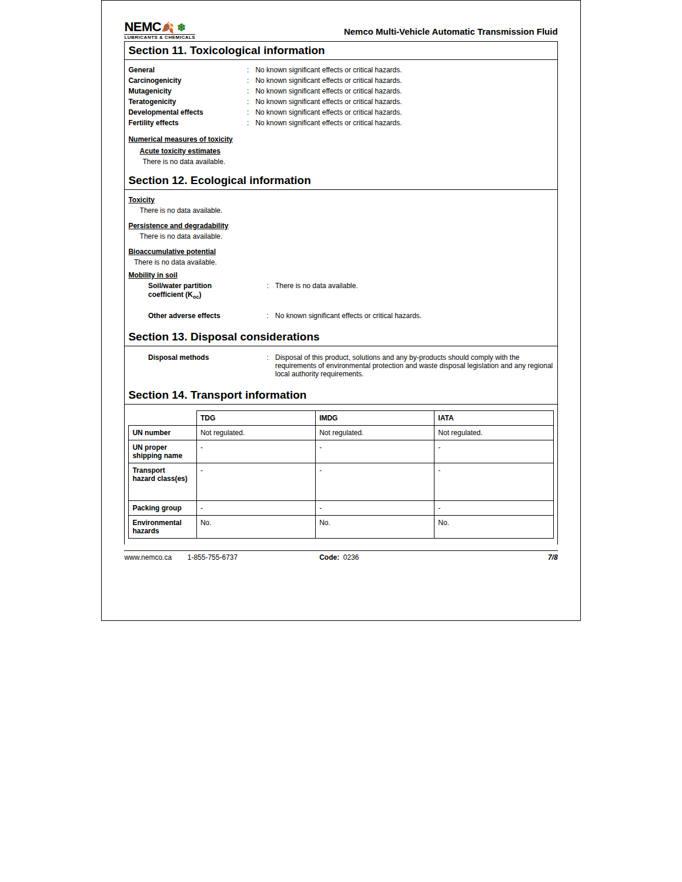NEMC🍂 ❄
LUBRICANTS & CHEMICALS
Nemco Multi-Vehicle Automatic Transmission Fluid
Section 11. Toxicological information
| General | : | No known significant effects or critical hazards. |
| Carcinogenicity | : | No known significant effects or critical hazards. |
| Mutagenicity | : | No known significant effects or critical hazards. |
| Teratogenicity | : | No known significant effects or critical hazards. |
| Developmental effects | : | No known significant effects or critical hazards. |
| Fertility effects | : | No known significant effects or critical hazards. |
Numerical measures of toxicity
Acute toxicity estimates
There is no data available.
Section 12. Ecological information
Toxicity
There is no data available.
Persistence and degradability
There is no data available.
Bioaccumulative potential
There is no data available.
Mobility in soil
Soil/water partition
coefficient (Koc)
:
There is no data available.
Other adverse effects
:
No known significant effects or critical hazards.
Section 13. Disposal considerations
Disposal methods
:
Disposal of this product, solutions and any by-products should comply with the requirements of environmental protection and waste disposal legislation and any regional local authority requirements.
Section 14. Transport information
| | TDG | IMDG | IATA |
| --- | --- | --- | --- |
| UN number | Not regulated. | Not regulated. | Not regulated. |
| UN proper shipping name | - | - | - |
| Transport hazard class(es) | - | - | - |
| Packing group | - | - | - |
| Environmental hazards | No. | No. | No. |
www.nemco.ca 1-855-755-6737
Code: 0236
7/8